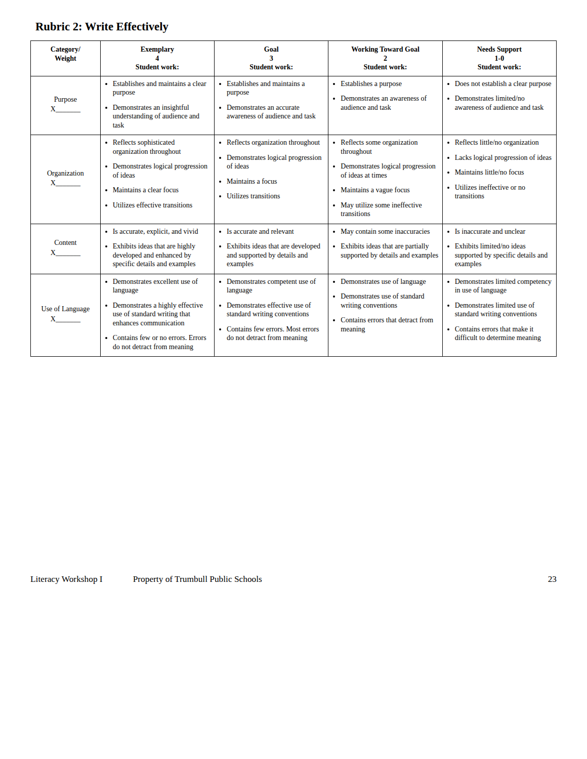Rubric 2: Write Effectively
| Category/ Weight | Exemplary 4 Student work: | Goal 3 Student work: | Working Toward Goal 2 Student work: | Needs Support 1-0 Student work: |
| --- | --- | --- | --- | --- |
| Purpose X_______ | Establishes and maintains a clear purpose Demonstrates an insightful understanding of audience and task | Establishes and maintains a purpose Demonstrates an accurate awareness of audience and task | Establishes a purpose Demonstrates an awareness of audience and task | Does not establish a clear purpose Demonstrates limited/no awareness of audience and task |
| Organization X_______ | Reflects sophisticated organization throughout Demonstrates logical progression of ideas Maintains a clear focus Utilizes effective transitions | Reflects organization throughout Demonstrates logical progression of ideas Maintains a focus Utilizes transitions | Reflects some organization throughout Demonstrates logical progression of ideas at times Maintains a vague focus May utilize some ineffective transitions | Reflects little/no organization Lacks logical progression of ideas Maintains little/no focus Utilizes ineffective or no transitions |
| Content X_______ | Is accurate, explicit, and vivid Exhibits ideas that are highly developed and enhanced by specific details and examples | Is accurate and relevant Exhibits ideas that are developed and supported by details and examples | May contain some inaccuracies Exhibits ideas that are partially supported by details and examples | Is inaccurate and unclear Exhibits limited/no ideas supported by specific details and examples |
| Use of Language X_______ | Demonstrates excellent use of language Demonstrates a highly effective use of standard writing that enhances communication Contains few or no errors. Errors do not detract from meaning | Demonstrates competent use of language Demonstrates effective use of standard writing conventions Contains few errors. Most errors do not detract from meaning | Demonstrates use of language Demonstrates use of standard writing conventions Contains errors that detract from meaning | Demonstrates limited competency in use of language Demonstrates limited use of standard writing conventions Contains errors that make it difficult to determine meaning |
Literacy Workshop I
Property of Trumbull Public Schools
23